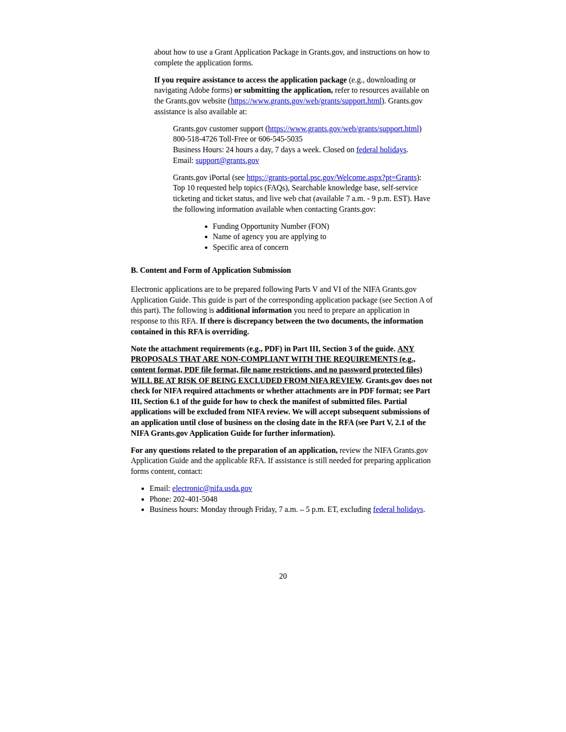about how to use a Grant Application Package in Grants.gov, and instructions on how to complete the application forms.
If you require assistance to access the application package (e.g., downloading or navigating Adobe forms) or submitting the application, refer to resources available on the Grants.gov website (https://www.grants.gov/web/grants/support.html). Grants.gov assistance is also available at:
Grants.gov customer support (https://www.grants.gov/web/grants/support.html)
800-518-4726 Toll-Free or 606-545-5035
Business Hours: 24 hours a day, 7 days a week. Closed on federal holidays.
Email: support@grants.gov
Grants.gov iPortal (see https://grants-portal.psc.gov/Welcome.aspx?pt=Grants): Top 10 requested help topics (FAQs), Searchable knowledge base, self-service ticketing and ticket status, and live web chat (available 7 a.m. - 9 p.m. EST). Have the following information available when contacting Grants.gov:
Funding Opportunity Number (FON)
Name of agency you are applying to
Specific area of concern
B. Content and Form of Application Submission
Electronic applications are to be prepared following Parts V and VI of the NIFA Grants.gov Application Guide. This guide is part of the corresponding application package (see Section A of this part). The following is additional information you need to prepare an application in response to this RFA. If there is discrepancy between the two documents, the information contained in this RFA is overriding.
Note the attachment requirements (e.g., PDF) in Part III, Section 3 of the guide. ANY PROPOSALS THAT ARE NON-COMPLIANT WITH THE REQUIREMENTS (e.g., content format, PDF file format, file name restrictions, and no password protected files) WILL BE AT RISK OF BEING EXCLUDED FROM NIFA REVIEW. Grants.gov does not check for NIFA required attachments or whether attachments are in PDF format; see Part III, Section 6.1 of the guide for how to check the manifest of submitted files. Partial applications will be excluded from NIFA review. We will accept subsequent submissions of an application until close of business on the closing date in the RFA (see Part V, 2.1 of the NIFA Grants.gov Application Guide for further information).
For any questions related to the preparation of an application, review the NIFA Grants.gov Application Guide and the applicable RFA. If assistance is still needed for preparing application forms content, contact:
Email: electronic@nifa.usda.gov
Phone: 202-401-5048
Business hours: Monday through Friday, 7 a.m. – 5 p.m. ET, excluding federal holidays.
20